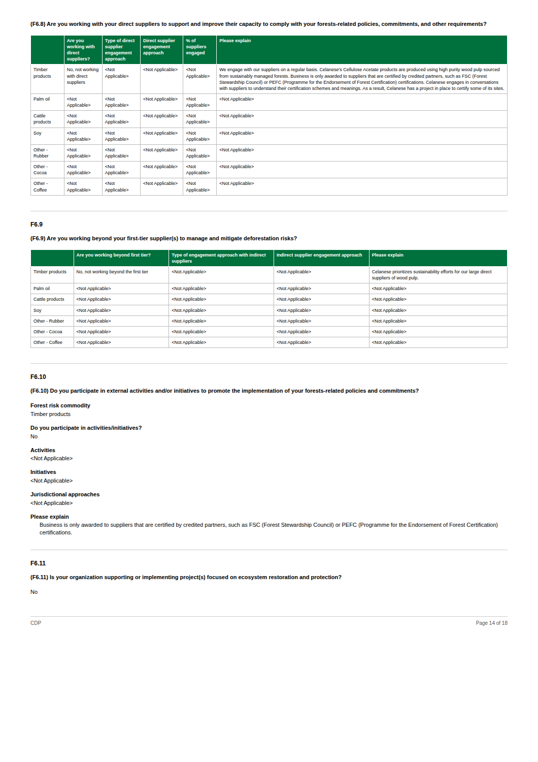(F6.8) Are you working with your direct suppliers to support and improve their capacity to comply with your forests-related policies, commitments, and other requirements?
| | Are you working with direct suppliers? | Type of direct supplier engagement approach | Direct supplier engagement approach | % of suppliers engaged | Please explain |
| --- | --- | --- | --- | --- | --- |
| Timber products | No, not working with direct suppliers | <Not Applicable> | <Not Applicable> | <Not Applicable> | We engage with our suppliers on a regular basis. Celanese's Cellulose Acetate products are produced using high purity wood pulp sourced from sustainably managed forests. Business is only awarded to suppliers that are certified by credited partners, such as FSC (Forest Stewardship Council) or PEFC (Programme for the Endorsement of Forest Certification) certifications. Celanese engages in conversations with suppliers to understand their certification schemes and meanings. As a result, Celanese has a project in place to certify some of its sites. |
| Palm oil | <Not Applicable> | <Not Applicable> | <Not Applicable> | <Not Applicable> | <Not Applicable> |
| Cattle products | <Not Applicable> | <Not Applicable> | <Not Applicable> | <Not Applicable> | <Not Applicable> |
| Soy | <Not Applicable> | <Not Applicable> | <Not Applicable> | <Not Applicable> | <Not Applicable> |
| Other - Rubber | <Not Applicable> | <Not Applicable> | <Not Applicable> | <Not Applicable> | <Not Applicable> |
| Other - Cocoa | <Not Applicable> | <Not Applicable> | <Not Applicable> | <Not Applicable> | <Not Applicable> |
| Other - Coffee | <Not Applicable> | <Not Applicable> | <Not Applicable> | <Not Applicable> | <Not Applicable> |
F6.9
(F6.9) Are you working beyond your first-tier supplier(s) to manage and mitigate deforestation risks?
| | Are you working beyond first tier? | Type of engagement approach with indirect suppliers | Indirect supplier engagement approach | Please explain |
| --- | --- | --- | --- | --- |
| Timber products | No, not working beyond the first tier | <Not Applicable> | <Not Applicable> | Celanese prioritizes sustainability efforts for our large direct suppliers of wood pulp. |
| Palm oil | <Not Applicable> | <Not Applicable> | <Not Applicable> | <Not Applicable> |
| Cattle products | <Not Applicable> | <Not Applicable> | <Not Applicable> | <Not Applicable> |
| Soy | <Not Applicable> | <Not Applicable> | <Not Applicable> | <Not Applicable> |
| Other - Rubber | <Not Applicable> | <Not Applicable> | <Not Applicable> | <Not Applicable> |
| Other - Cocoa | <Not Applicable> | <Not Applicable> | <Not Applicable> | <Not Applicable> |
| Other - Coffee | <Not Applicable> | <Not Applicable> | <Not Applicable> | <Not Applicable> |
F6.10
(F6.10) Do you participate in external activities and/or initiatives to promote the implementation of your forests-related policies and commitments?
Forest risk commodity
Timber products
Do you participate in activities/initiatives?
No
Activities
<Not Applicable>
Initiatives
<Not Applicable>
Jurisdictional approaches
<Not Applicable>
Please explain
Business is only awarded to suppliers that are certified by credited partners, such as FSC (Forest Stewardship Council) or PEFC (Programme for the Endorsement of Forest Certification) certifications.
F6.11
(F6.11) Is your organization supporting or implementing project(s) focused on ecosystem restoration and protection?
No
CDP Page 14 of 18